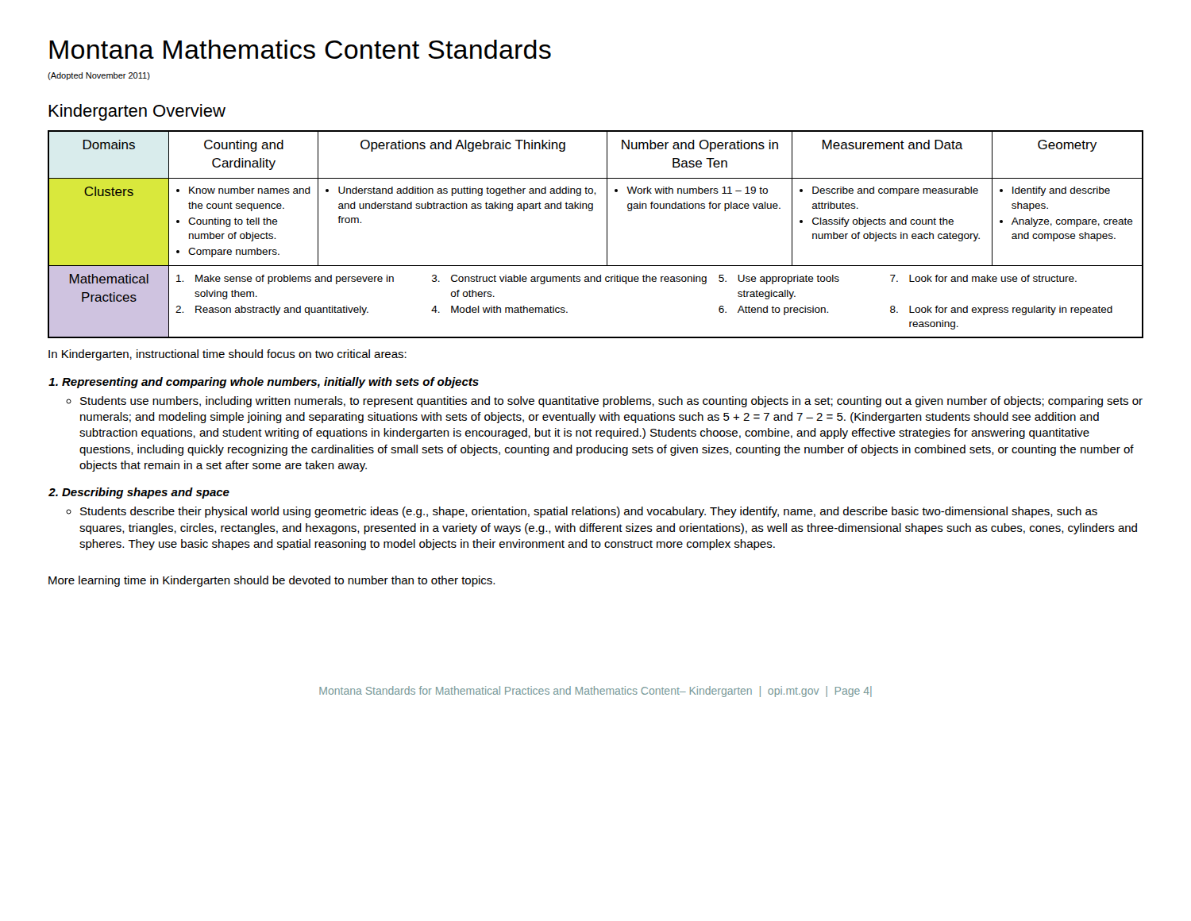Montana Mathematics Content Standards
(Adopted November 2011)
Kindergarten Overview
| Domains | Counting and Cardinality | Operations and Algebraic Thinking | Number and Operations in Base Ten | Measurement and Data | Geometry |
| Clusters | Know number names and the count sequence. Counting to tell the number of objects. Compare numbers. | Understand addition as putting together and adding to, and understand subtraction as taking apart and taking from. | Work with numbers 11 – 19 to gain foundations for place value. | Describe and compare measurable attributes. Classify objects and count the number of objects in each category. | Identify and describe shapes. Analyze, compare, create and compose shapes. |
| Mathematical Practices | / 1. / Make sense of problems and persevere in solving them. / 3. / Construct viable arguments and critique the reasoning of others. / 5. / Use appropriate tools strategically. / 7. / Look for and make use of structure. / / 2. / Reason abstractly and quantitatively. / 4. / Model with mathematics. / 6. / Attend to precision. / 8. / Look for and express regularity in repeated reasoning. / |
In Kindergarten, instructional time should focus on two critical areas:
Representing and comparing whole numbers, initially with sets of objects
Students use numbers, including written numerals, to represent quantities and to solve quantitative problems, such as counting objects in a set; counting out a given number of objects; comparing sets or numerals; and modeling simple joining and separating situations with sets of objects, or eventually with equations such as 5 + 2 = 7 and 7 – 2 = 5. (Kindergarten students should see addition and subtraction equations, and student writing of equations in kindergarten is encouraged, but it is not required.) Students choose, combine, and apply effective strategies for answering quantitative questions, including quickly recognizing the cardinalities of small sets of objects, counting and producing sets of given sizes, counting the number of objects in combined sets, or counting the number of objects that remain in a set after some are taken away.
Describing shapes and space
Students describe their physical world using geometric ideas (e.g., shape, orientation, spatial relations) and vocabulary. They identify, name, and describe basic two-dimensional shapes, such as squares, triangles, circles, rectangles, and hexagons, presented in a variety of ways (e.g., with different sizes and orientations), as well as three-dimensional shapes such as cubes, cones, cylinders and spheres. They use basic shapes and spatial reasoning to model objects in their environment and to construct more complex shapes.
More learning time in Kindergarten should be devoted to number than to other topics.
Montana Standards for Mathematical Practices and Mathematics Content– Kindergarten | opi.mt.gov | Page 4|